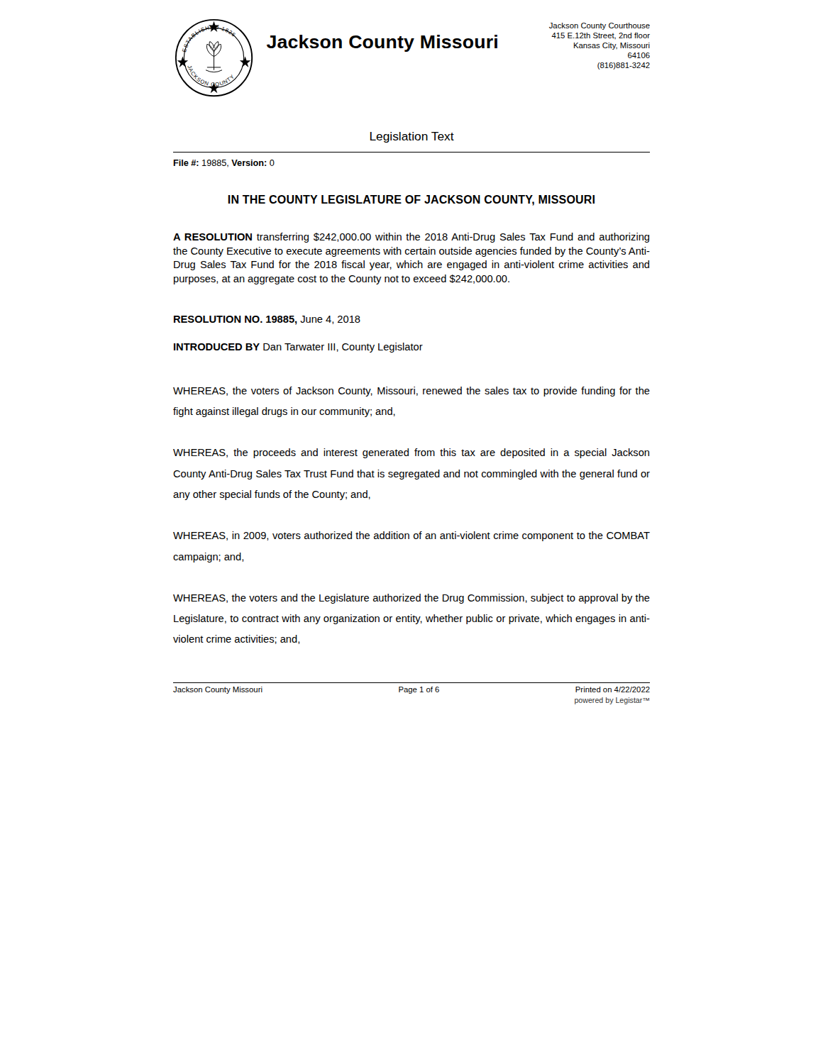ESTABLISHED 1826 JACKSON COUNTY
Jackson County Missouri
Jackson County Courthouse
415 E.12th Street, 2nd floor
Kansas City, Missouri
64106
(816)881-3242
Legislation Text
File #: 19885, Version: 0
IN THE COUNTY LEGISLATURE OF JACKSON COUNTY, MISSOURI
A RESOLUTION transferring $242,000.00 within the 2018 Anti-Drug Sales Tax Fund and authorizing the County Executive to execute agreements with certain outside agencies funded by the County’s Anti-Drug Sales Tax Fund for the 2018 fiscal year, which are engaged in anti-violent crime activities and purposes, at an aggregate cost to the County not to exceed $242,000.00.
RESOLUTION NO. 19885, June 4, 2018
INTRODUCED BY Dan Tarwater III, County Legislator
WHEREAS, the voters of Jackson County, Missouri, renewed the sales tax to provide funding for the fight against illegal drugs in our community; and,
WHEREAS, the proceeds and interest generated from this tax are deposited in a special Jackson County Anti-Drug Sales Tax Trust Fund that is segregated and not commingled with the general fund or any other special funds of the County; and,
WHEREAS, in 2009, voters authorized the addition of an anti-violent crime component to the COMBAT campaign; and,
WHEREAS, the voters and the Legislature authorized the Drug Commission, subject to approval by the Legislature, to contract with any organization or entity, whether public or private, which engages in anti-violent crime activities; and,
Jackson County Missouri
Page 1 of 6
Printed on 4/22/2022
powered by Legistar™